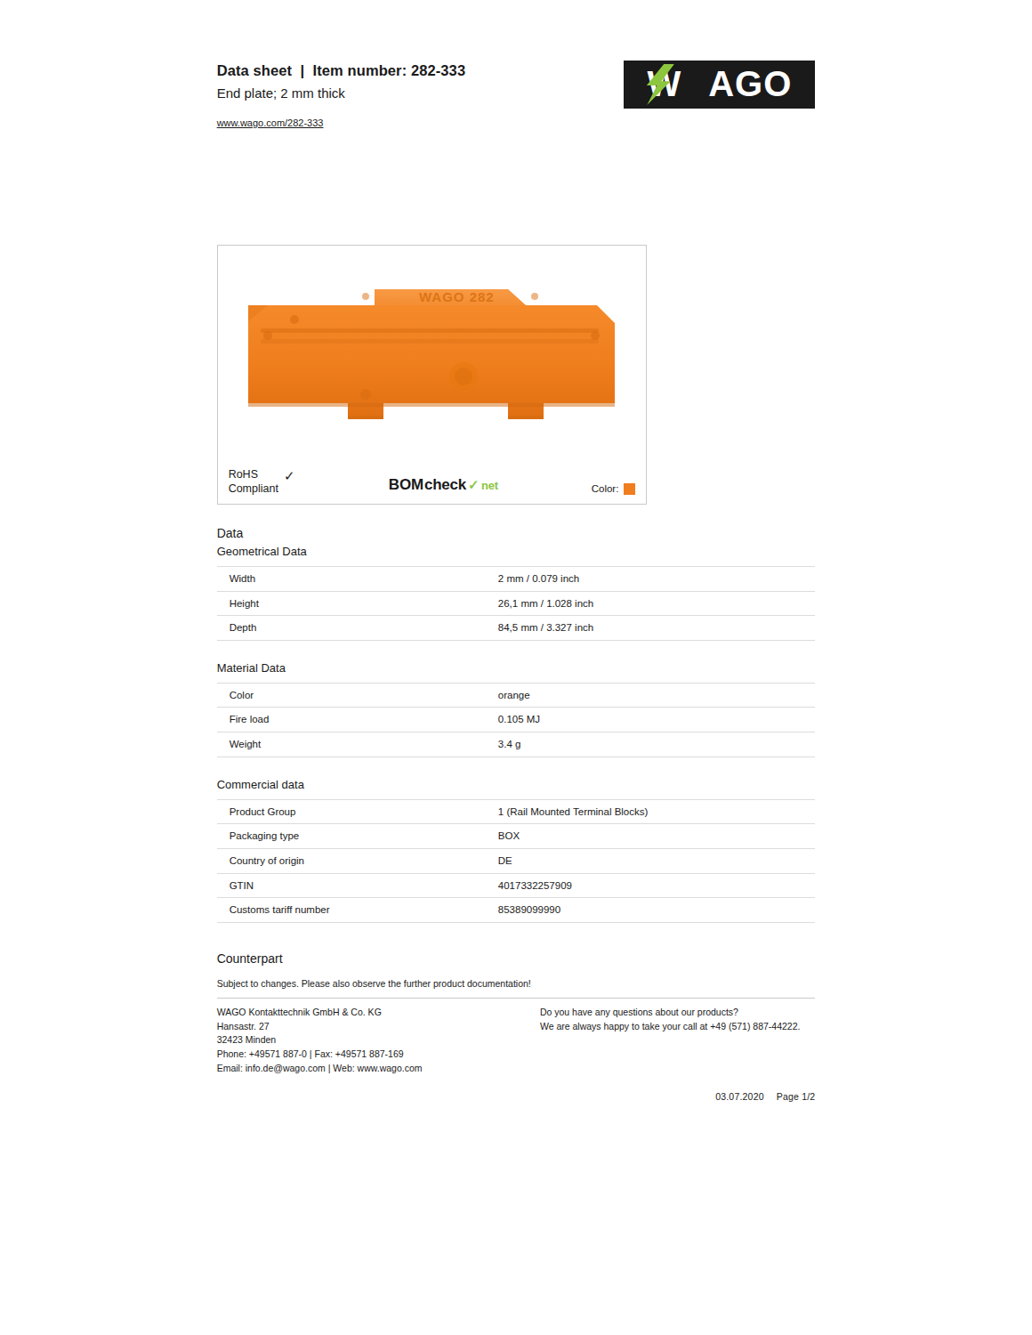Data sheet | Item number: 282-333
End plate; 2 mm thick
www.wago.com/282-333
WAAGO
WAGO 282
RoHS
Compliant
✓
BOM check✓net
Color:
Data
Geometrical Data
| Width | 2 mm / 0.079 inch |
| Height | 26,1 mm / 1.028 inch |
| Depth | 84,5 mm / 3.327 inch |
Material Data
| Color | orange |
| Fire load | 0.105 MJ |
| Weight | 3.4 g |
Commercial data
| Product Group | 1 (Rail Mounted Terminal Blocks) |
| Packaging type | BOX |
| Country of origin | DE |
| GTIN | 4017332257909 |
| Customs tariff number | 85389099990 |
Counterpart
Subject to changes. Please also observe the further product documentation!
WAGO Kontakttechnik GmbH & Co. KG
Hansastr. 27
32423 Minden
Phone: +49571 887-0 | Fax: +49571 887-169
Email: info.de@wago.com | Web: www.wago.com
Do you have any questions about our products?
We are always happy to take your call at +49 (571) 887-44222.
03.07.2020 Page 1/2